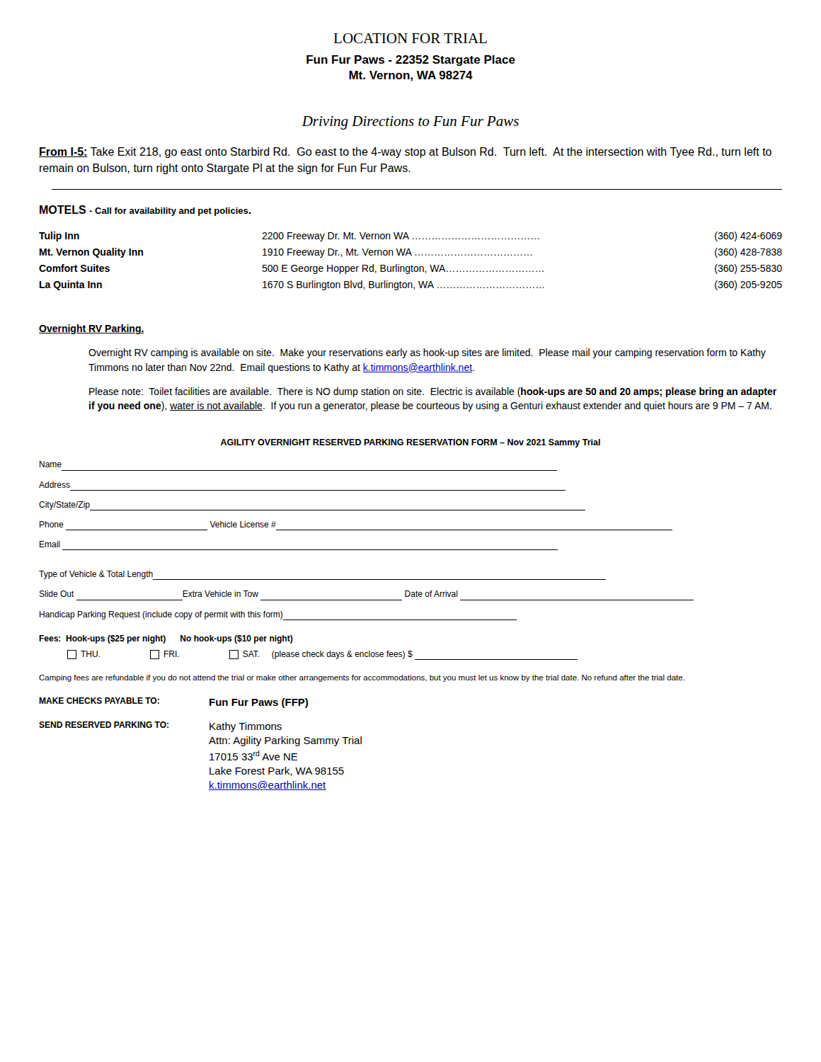LOCATION FOR TRIAL
Fun Fur Paws - 22352 Stargate Place
Mt. Vernon, WA 98274
Driving Directions to Fun Fur Paws
From I-5: Take Exit 218, go east onto Starbird Rd. Go east to the 4-way stop at Bulson Rd. Turn left. At the intersection with Tyee Rd., turn left to remain on Bulson, turn right onto Stargate Pl at the sign for Fun Fur Paws.
MOTELS - Call for availability and pet policies.
| Tulip Inn | 2200 Freeway Dr. Mt. Vernon WA ………………………………… | (360) 424-6069 |
| Mt. Vernon Quality Inn | 1910 Freeway Dr., Mt. Vernon WA ……………………………… | (360) 428-7838 |
| Comfort Suites | 500 E George Hopper Rd, Burlington, WA………………………… | (360) 255-5830 |
| La Quinta Inn | 1670 S Burlington Blvd, Burlington, WA …………………………… | (360) 205-9205 |
Overnight RV Parking.
Overnight RV camping is available on site. Make your reservations early as hook-up sites are limited. Please mail your camping reservation form to Kathy Timmons no later than Nov 22nd. Email questions to Kathy at k.timmons@earthlink.net.
Please note: Toilet facilities are available. There is NO dump station on site. Electric is available (hook-ups are 50 and 20 amps; please bring an adapter if you need one), water is not available. If you run a generator, please be courteous by using a Genturi exhaust extender and quiet hours are 9 PM – 7 AM.
AGILITY OVERNIGHT RESERVED PARKING RESERVATION FORM – Nov 2021 Sammy Trial
Name
Address
City/State/Zip
Phone Vehicle License #
Email
Type of Vehicle & Total Length
Slide Out Extra Vehicle in Tow Date of Arrival
Handicap Parking Request (include copy of permit with this form)
Fees: Hook-ups ($25 per night) No hook-ups ($10 per night)
THU. FRI. SAT. (please check days & enclose fees) $
Camping fees are refundable if you do not attend the trial or make other arrangements for accommodations, but you must let us know by the trial date. No refund after the trial date.
| MAKE CHECKS PAYABLE TO: | Fun Fur Paws (FFP) |
| SEND RESERVED PARKING TO: | Kathy Timmons Attn: Agility Parking Sammy Trial 17015 33 rd Ave NE Lake Forest Park, WA 98155 k.timmons@earthlink.net |